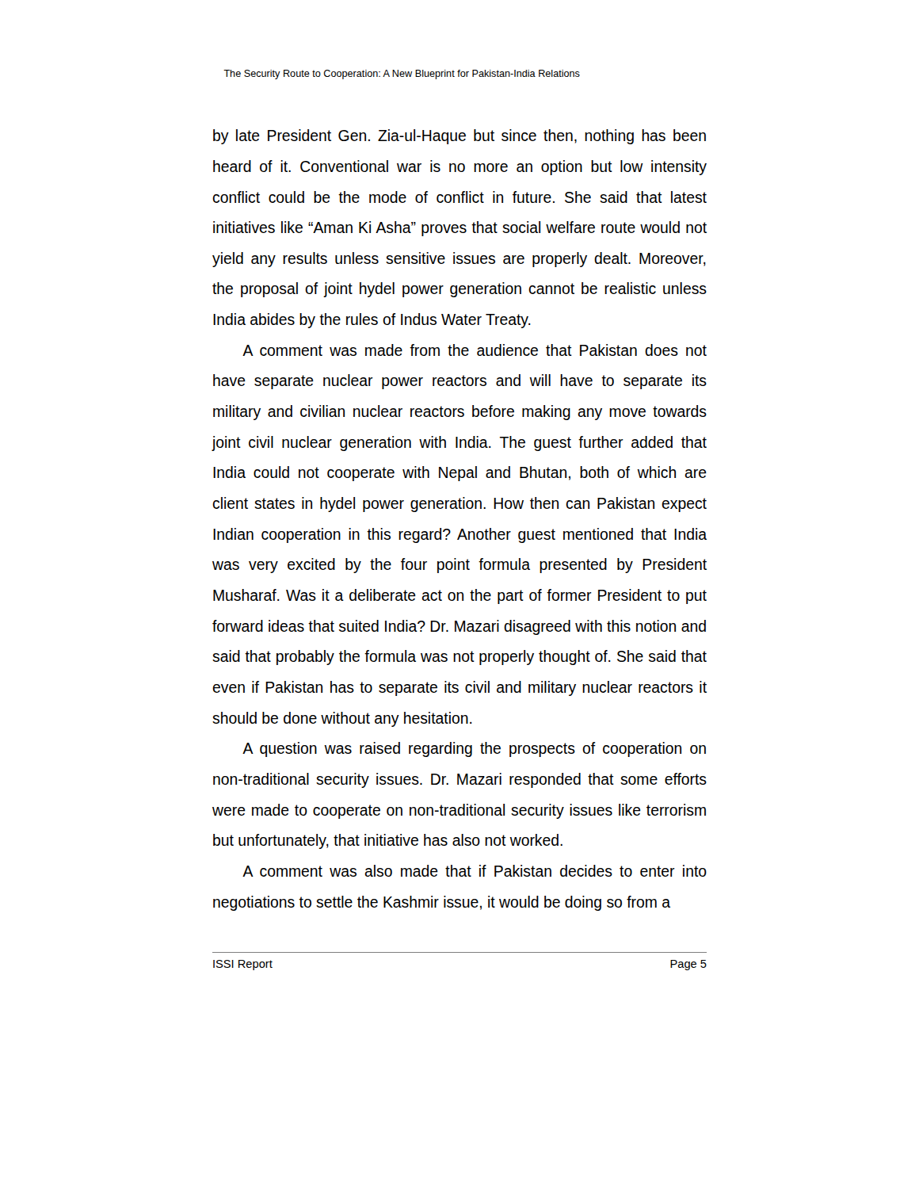The Security Route to Cooperation: A New Blueprint for Pakistan-India Relations
by late President Gen. Zia-ul-Haque but since then, nothing has been heard of it. Conventional war is no more an option but low intensity conflict could be the mode of conflict in future. She said that latest initiatives like “Aman Ki Asha” proves that social welfare route would not yield any results unless sensitive issues are properly dealt. Moreover, the proposal of joint hydel power generation cannot be realistic unless India abides by the rules of Indus Water Treaty.
A comment was made from the audience that Pakistan does not have separate nuclear power reactors and will have to separate its military and civilian nuclear reactors before making any move towards joint civil nuclear generation with India. The guest further added that India could not cooperate with Nepal and Bhutan, both of which are client states in hydel power generation. How then can Pakistan expect Indian cooperation in this regard? Another guest mentioned that India was very excited by the four point formula presented by President Musharaf. Was it a deliberate act on the part of former President to put forward ideas that suited India? Dr. Mazari disagreed with this notion and said that probably the formula was not properly thought of. She said that even if Pakistan has to separate its civil and military nuclear reactors it should be done without any hesitation.
A question was raised regarding the prospects of cooperation on non-traditional security issues. Dr. Mazari responded that some efforts were made to cooperate on non-traditional security issues like terrorism but unfortunately, that initiative has also not worked.
A comment was also made that if Pakistan decides to enter into negotiations to settle the Kashmir issue, it would be doing so from a
ISSI Report Page 5